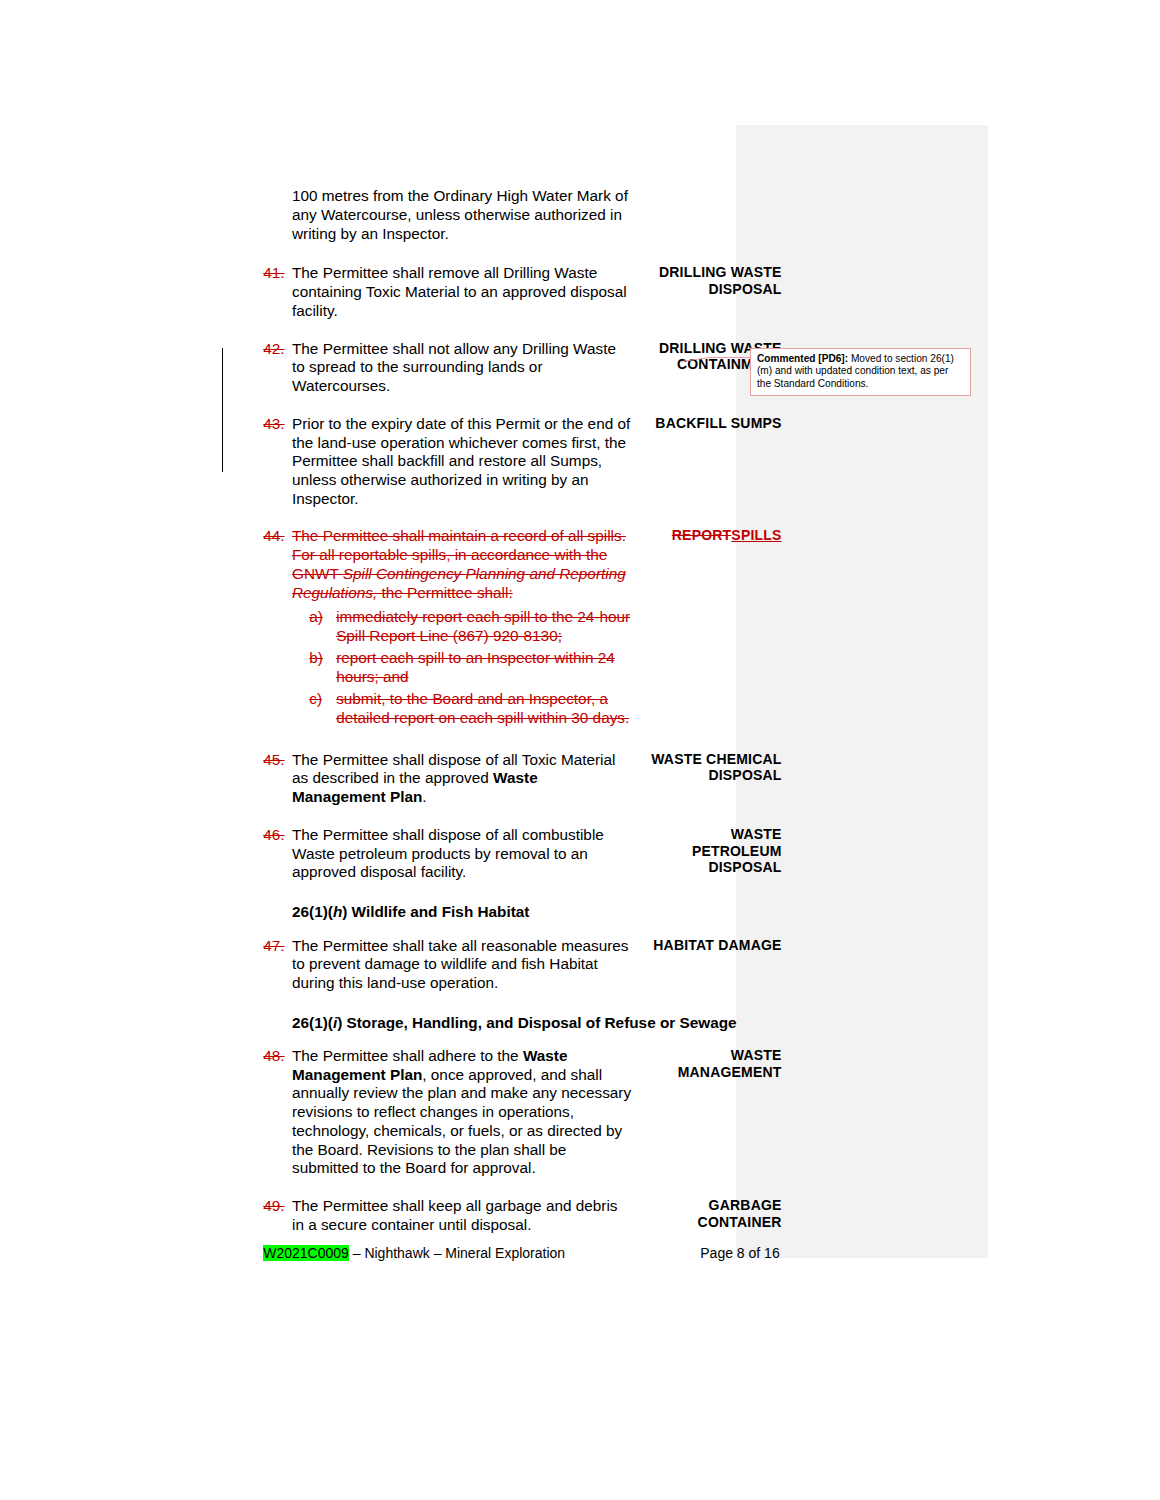100 metres from the Ordinary High Water Mark of any Watercourse, unless otherwise authorized in writing by an Inspector.
41.
The Permittee shall remove all Drilling Waste containing Toxic Material to an approved disposal facility.
DRILLING WASTE DISPOSAL
42.
The Permittee shall not allow any Drilling Waste to spread to the surrounding lands or Watercourses.
DRILLING WASTE CONTAINMENT
43.
Prior to the expiry date of this Permit or the end of the land-use operation whichever comes first, the Permittee shall backfill and restore all Sumps, unless otherwise authorized in writing by an Inspector.
BACKFILL SUMPS
44.
The Permittee shall maintain a record of all spills. For all reportable spills, in accordance with the GNWT Spill Contingency Planning and Reporting Regulations, the Permittee shall:
a) immediately report each spill to the 24-hour Spill Report Line (867) 920-8130;
b) report each spill to an Inspector within 24 hours; and
c) submit, to the Board and an Inspector, a detailed report on each spill within 30 days.
REPORT SPILLS
45.
The Permittee shall dispose of all Toxic Material as described in the approved Waste Management Plan.
WASTE CHEMICAL DISPOSAL
46.
The Permittee shall dispose of all combustible Waste petroleum products by removal to an approved disposal facility.
WASTE PETROLEUM DISPOSAL
26(1)(h) Wildlife and Fish Habitat
47.
The Permittee shall take all reasonable measures to prevent damage to wildlife and fish Habitat during this land-use operation.
HABITAT DAMAGE
26(1)(i) Storage, Handling, and Disposal of Refuse or Sewage
48.
The Permittee shall adhere to the Waste Management Plan, once approved, and shall annually review the plan and make any necessary revisions to reflect changes in operations, technology, chemicals, or fuels, or as directed by the Board. Revisions to the plan shall be submitted to the Board for approval.
WASTE MANAGEMENT
49.
The Permittee shall keep all garbage and debris in a secure container until disposal.
GARBAGE CONTAINER
Commented [PD6]: Moved to section 26(1)(m) and with updated condition text, as per the Standard Conditions.
W2021C0009 – Nighthawk – Mineral Exploration
Page 8 of 16